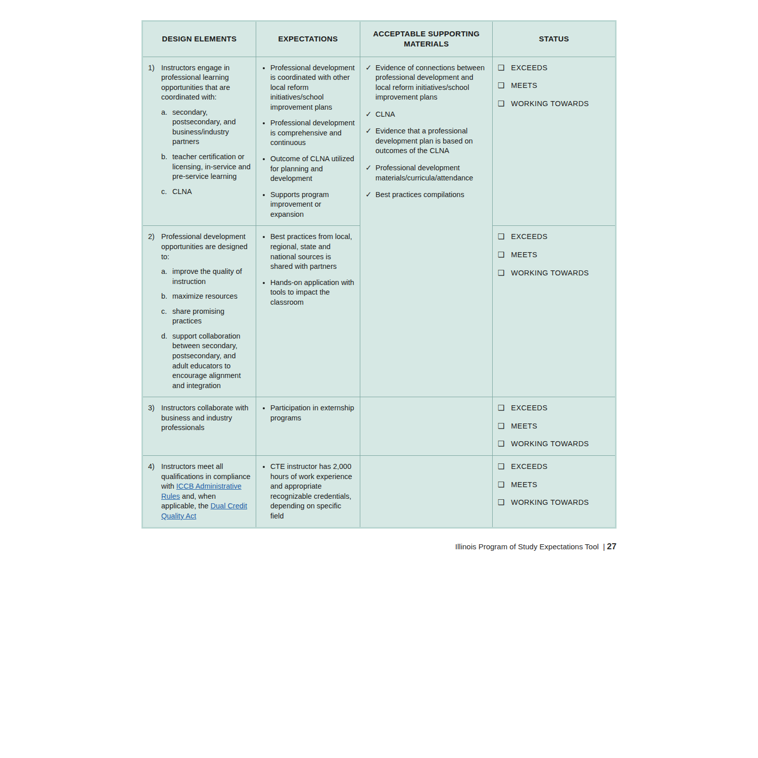| DESIGN ELEMENTS | EXPECTATIONS | ACCEPTABLE SUPPORTING MATERIALS | STATUS |
| --- | --- | --- | --- |
| 1) Instructors engage in professional learning opportunities that are coordinated with: a. secondary, postsecondary, and business/industry partners b. teacher certification or licensing, in-service and pre-service learning c. CLNA | Professional development is coordinated with other local reform initiatives/school improvement plans Professional develop​ment is comprehensive and continuous Outcome of CLNA utilized for planning and development Supports program improvement or expansion | Evidence of connections between professional development and local reform initiatives/school improvement plans CLNA Evidence that a professional development plan is based on outcomes of the CLNA Professional development materials/curricula/attendance Best practices compilations | EXCEEDS MEETS WORKING TOWARDS |
| 2) Professional development opportunities are designed to: a. improve the quality of instruction b. maximize resources c. share promising practices d. support collaboration between secondary, postsecondary, and adult educators to encourage alignment and integration | Best practices from local, regional, state and national sources is shared with partners Hands-on application with tools to impact the classroom | EXCEEDS MEETS WORKING TOWARDS |
| 3) Instructors collaborate with business and industry professionals | Participation in externship programs | | EXCEEDS MEETS WORKING TOWARDS |
| 4) Instructors meet all qualifications in compliance with ICCB Administrative Rules and, when applicable, the Dual Credit Quality Act | CTE instructor has 2,000 hours of work experience and appropriate recognizable credentials, depending on specific field | | EXCEEDS MEETS WORKING TOWARDS |
Illinois Program of Study Expectations Tool |27